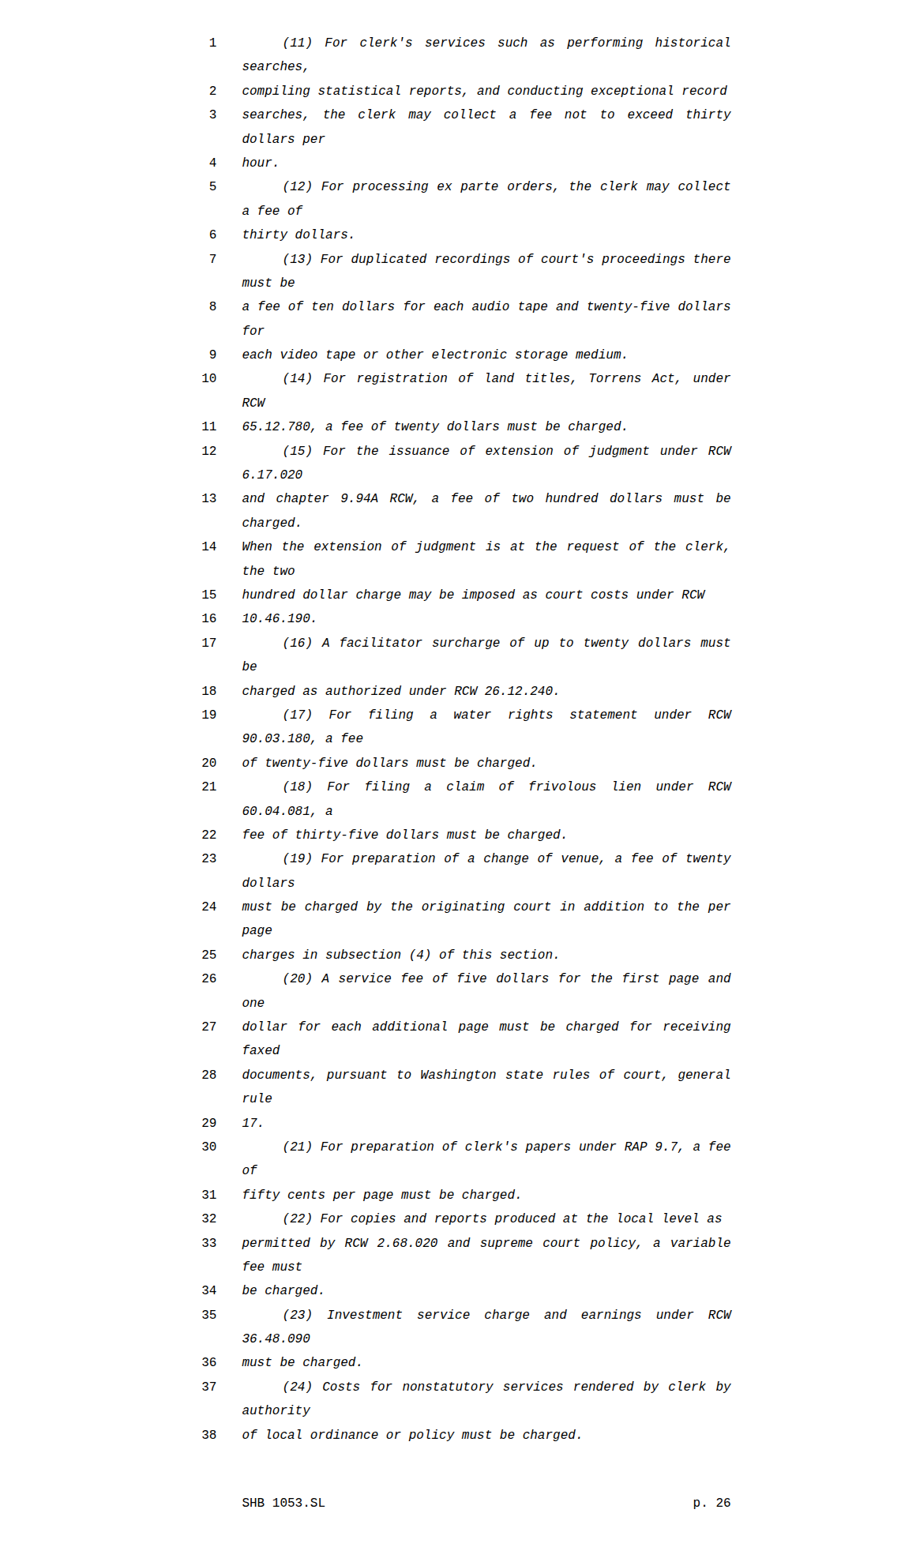(11) For clerk's services such as performing historical searches,
compiling statistical reports, and conducting exceptional record
searches, the clerk may collect a fee not to exceed thirty dollars per
hour.
(12) For processing ex parte orders, the clerk may collect a fee of
thirty dollars.
(13) For duplicated recordings of court's proceedings there must be
a fee of ten dollars for each audio tape and twenty-five dollars for
each video tape or other electronic storage medium.
(14) For registration of land titles, Torrens Act, under RCW
65.12.780, a fee of twenty dollars must be charged.
(15) For the issuance of extension of judgment under RCW 6.17.020
and chapter 9.94A RCW, a fee of two hundred dollars must be charged.
When the extension of judgment is at the request of the clerk, the two
hundred dollar charge may be imposed as court costs under RCW
10.46.190.
(16) A facilitator surcharge of up to twenty dollars must be
charged as authorized under RCW 26.12.240.
(17) For filing a water rights statement under RCW 90.03.180, a fee
of twenty-five dollars must be charged.
(18) For filing a claim of frivolous lien under RCW 60.04.081, a
fee of thirty-five dollars must be charged.
(19) For preparation of a change of venue, a fee of twenty dollars
must be charged by the originating court in addition to the per page
charges in subsection (4) of this section.
(20) A service fee of five dollars for the first page and one
dollar for each additional page must be charged for receiving faxed
documents, pursuant to Washington state rules of court, general rule
17.
(21) For preparation of clerk's papers under RAP 9.7, a fee of
fifty cents per page must be charged.
(22) For copies and reports produced at the local level as
permitted by RCW 2.68.020 and supreme court policy, a variable fee must
be charged.
(23) Investment service charge and earnings under RCW 36.48.090
must be charged.
(24) Costs for nonstatutory services rendered by clerk by authority
of local ordinance or policy must be charged.
SHB 1053.SL p. 26